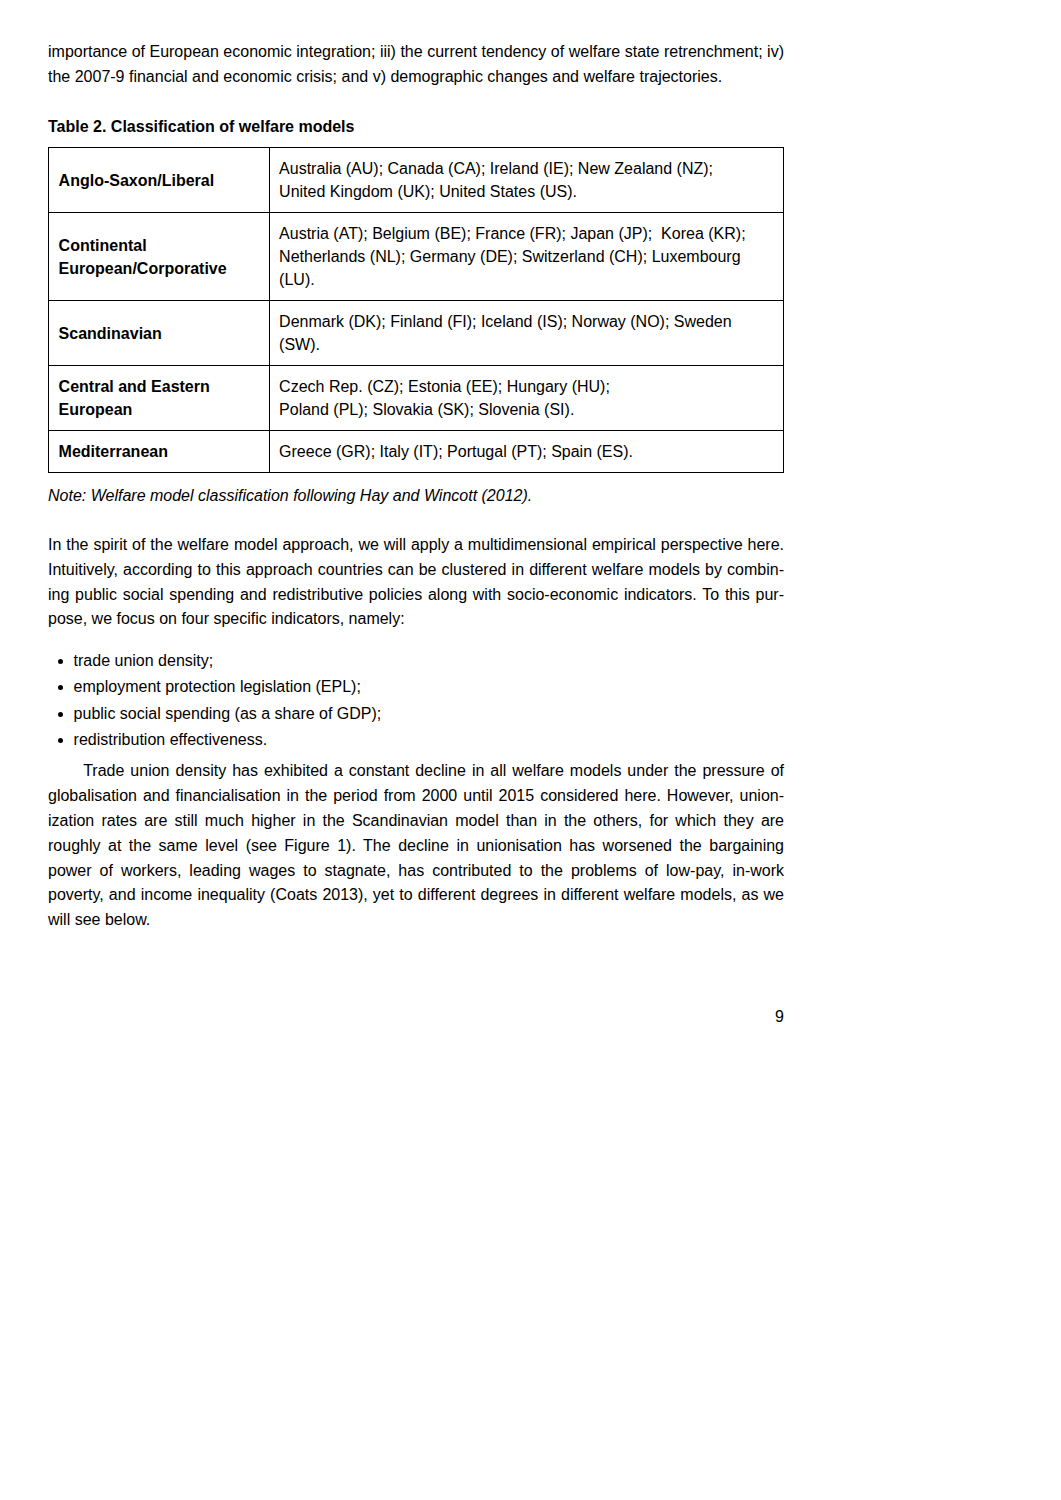importance of European economic integration; iii) the current tendency of welfare state retrenchment; iv) the 2007-9 financial and economic crisis; and v) demographic changes and welfare trajectories.
Table 2. Classification of welfare models
| Anglo-Saxon/Liberal | Australia (AU); Canada (CA); Ireland (IE); New Zealand (NZ); United Kingdom (UK); United States (US). |
| Continental European/Corporative | Austria (AT); Belgium (BE); France (FR); Japan (JP); Korea (KR); Netherlands (NL); Germany (DE); Switzerland (CH); Luxembourg (LU). |
| Scandinavian | Denmark (DK); Finland (FI); Iceland (IS); Norway (NO); Sweden (SW). |
| Central and Eastern European | Czech Rep. (CZ); Estonia (EE); Hungary (HU); Poland (PL); Slovakia (SK); Slovenia (SI). |
| Mediterranean | Greece (GR); Italy (IT); Portugal (PT); Spain (ES). |
Note: Welfare model classification following Hay and Wincott (2012).
In the spirit of the welfare model approach, we will apply a multidimensional empirical perspective here. Intuitively, according to this approach countries can be clustered in different welfare models by combining public social spending and redistributive policies along with socio-economic indicators. To this purpose, we focus on four specific indicators, namely:
trade union density;
employment protection legislation (EPL);
public social spending (as a share of GDP);
redistribution effectiveness.
Trade union density has exhibited a constant decline in all welfare models under the pressure of globalisation and financialisation in the period from 2000 until 2015 considered here. However, unionization rates are still much higher in the Scandinavian model than in the others, for which they are roughly at the same level (see Figure 1). The decline in unionisation has worsened the bargaining power of workers, leading wages to stagnate, has contributed to the problems of low-pay, in-work poverty, and income inequality (Coats 2013), yet to different degrees in different welfare models, as we will see below.
9